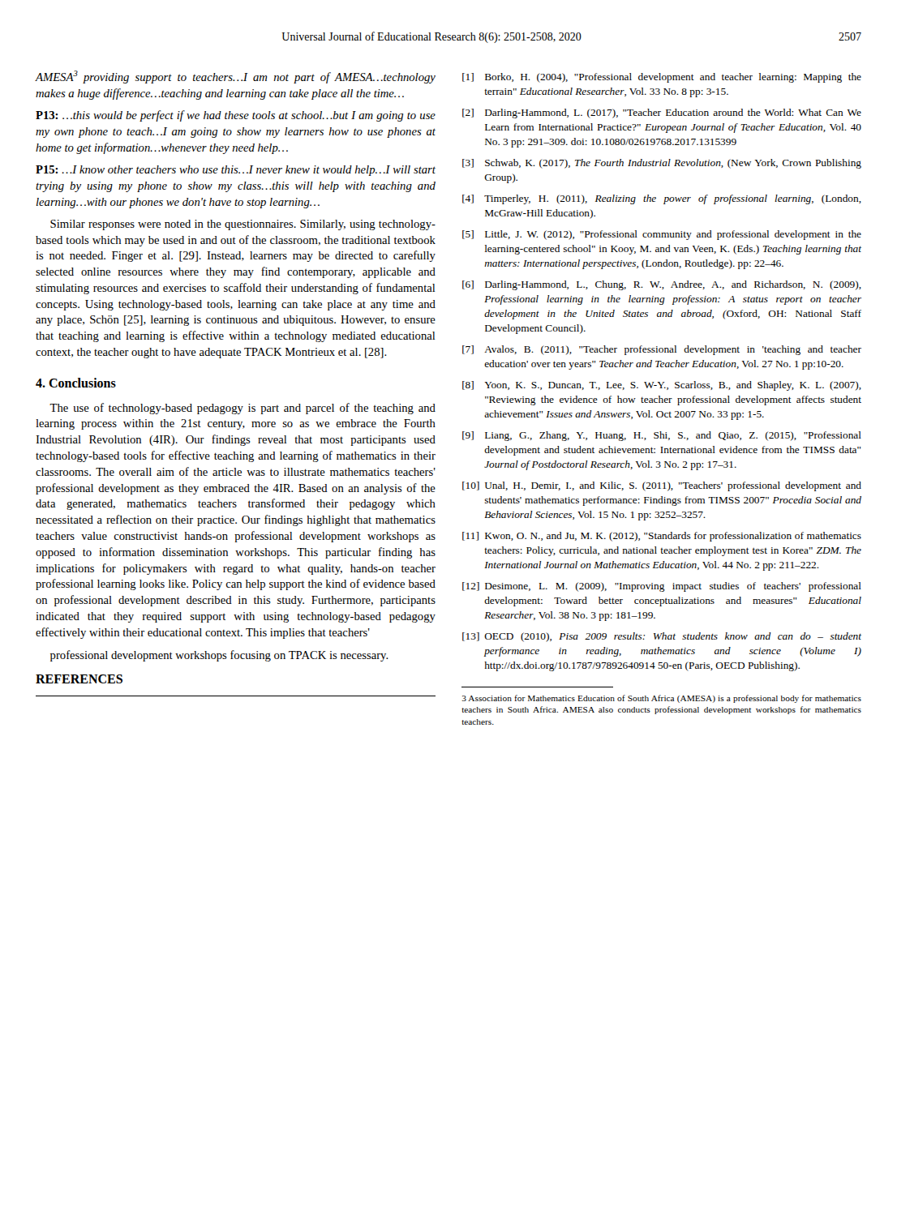Universal Journal of Educational Research 8(6): 2501-2508, 2020
2507
AMESA3 providing support to teachers…I am not part of AMESA…technology makes a huge difference…teaching and learning can take place all the time…
P13: …this would be perfect if we had these tools at school…but I am going to use my own phone to teach…I am going to show my learners how to use phones at home to get information…whenever they need help…
P15: …I know other teachers who use this…I never knew it would help…I will start trying by using my phone to show my class…this will help with teaching and learning…with our phones we don't have to stop learning…
Similar responses were noted in the questionnaires. Similarly, using technology-based tools which may be used in and out of the classroom, the traditional textbook is not needed. Finger et al. [29]. Instead, learners may be directed to carefully selected online resources where they may find contemporary, applicable and stimulating resources and exercises to scaffold their understanding of fundamental concepts. Using technology-based tools, learning can take place at any time and any place, Schön [25], learning is continuous and ubiquitous. However, to ensure that teaching and learning is effective within a technology mediated educational context, the teacher ought to have adequate TPACK Montrieux et al. [28].
4. Conclusions
The use of technology-based pedagogy is part and parcel of the teaching and learning process within the 21st century, more so as we embrace the Fourth Industrial Revolution (4IR). Our findings reveal that most participants used technology-based tools for effective teaching and learning of mathematics in their classrooms. The overall aim of the article was to illustrate mathematics teachers' professional development as they embraced the 4IR. Based on an analysis of the data generated, mathematics teachers transformed their pedagogy which necessitated a reflection on their practice. Our findings highlight that mathematics teachers value constructivist hands-on professional development workshops as opposed to information dissemination workshops. This particular finding has implications for policymakers with regard to what quality, hands-on teacher professional learning looks like. Policy can help support the kind of evidence based on professional development described in this study. Furthermore, participants indicated that they required support with using technology-based pedagogy effectively within their educational context. This implies that teachers'
professional development workshops focusing on TPACK is necessary.
REFERENCES
[1] Borko, H. (2004), "Professional development and teacher learning: Mapping the terrain" Educational Researcher, Vol. 33 No. 8 pp: 3-15.
[2] Darling-Hammond, L. (2017), "Teacher Education around the World: What Can We Learn from International Practice?" European Journal of Teacher Education, Vol. 40 No. 3 pp: 291–309. doi: 10.1080/02619768.2017.1315399
[3] Schwab, K. (2017), The Fourth Industrial Revolution, (New York, Crown Publishing Group).
[4] Timperley, H. (2011), Realizing the power of professional learning, (London, McGraw-Hill Education).
[5] Little, J. W. (2012), "Professional community and professional development in the learning-centered school" in Kooy, M. and van Veen, K. (Eds.) Teaching learning that matters: International perspectives, (London, Routledge). pp: 22–46.
[6] Darling-Hammond, L., Chung, R. W., Andree, A., and Richardson, N. (2009), Professional learning in the learning profession: A status report on teacher development in the United States and abroad, (Oxford, OH: National Staff Development Council).
[7] Avalos, B. (2011), "Teacher professional development in 'teaching and teacher education' over ten years" Teacher and Teacher Education, Vol. 27 No. 1 pp:10-20.
[8] Yoon, K. S., Duncan, T., Lee, S. W-Y., Scarloss, B., and Shapley, K. L. (2007), "Reviewing the evidence of how teacher professional development affects student achievement" Issues and Answers, Vol. Oct 2007 No. 33 pp: 1-5.
[9] Liang, G., Zhang, Y., Huang, H., Shi, S., and Qiao, Z. (2015), "Professional development and student achievement: International evidence from the TIMSS data" Journal of Postdoctoral Research, Vol. 3 No. 2 pp: 17–31.
[10] Unal, H., Demir, I., and Kilic, S. (2011), "Teachers' professional development and students' mathematics performance: Findings from TIMSS 2007" Procedia Social and Behavioral Sciences, Vol. 15 No. 1 pp: 3252–3257.
[11] Kwon, O. N., and Ju, M. K. (2012), "Standards for professionalization of mathematics teachers: Policy, curricula, and national teacher employment test in Korea" ZDM. The International Journal on Mathematics Education, Vol. 44 No. 2 pp: 211–222.
[12] Desimone, L. M. (2009), "Improving impact studies of teachers' professional development: Toward better conceptualizations and measures" Educational Researcher, Vol. 38 No. 3 pp: 181–199.
[13] OECD (2010), Pisa 2009 results: What students know and can do – student performance in reading, mathematics and science (Volume I) http://dx.doi.org/10.1787/97892640914 50-en (Paris, OECD Publishing).
3 Association for Mathematics Education of South Africa (AMESA) is a professional body for mathematics teachers in South Africa. AMESA also conducts professional development workshops for mathematics teachers.